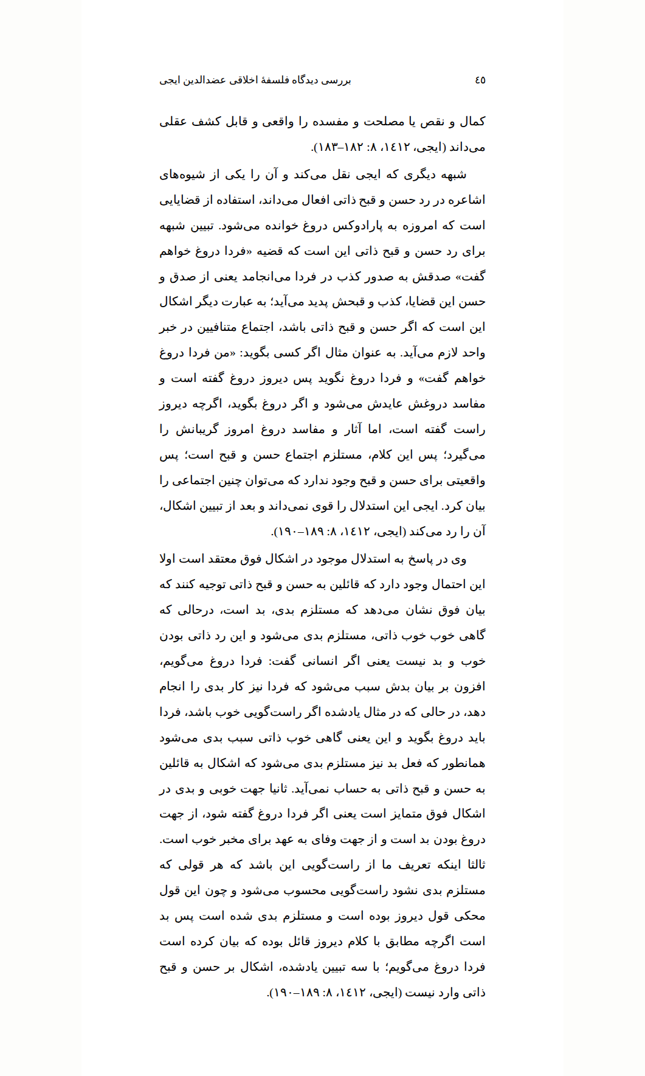٤٥ بررسی دیدگاه فلسفهٔ اخلاقی عضدالدین ایجی
کمال و نقص یا مصلحت و مفسده را واقعی و قابل کشف عقلی می‌داند (ایجی، ١٤١٢، ٨: ١٨٢–١٨٣).
شبهه دیگری که ایجی نقل می‌کند و آن را یکی از شیوه‌های اشاعره در رد حسن و قبح ذاتی افعال می‌داند، استفاده از قضایایی است که امروزه به پارادوکس دروغ خوانده می‌شود. تبیین شبهه برای رد حسن و قبح ذاتی این است که قضیه «فردا دروغ خواهم گفت» صدقش به صدور کذب در فردا می‌انجامد یعنی از صدق و حسن این قضایا، کذب و قبحش پدید می‌آید؛ به عبارت دیگر اشکال این است که اگر حسن و قبح ذاتی باشد، اجتماع متنافیین در خبر واحد لازم می‌آید. به عنوان مثال اگر کسی بگوید: «من فردا دروغ خواهم گفت» و فردا دروغ نگوید پس دیروز دروغ گفته است و مفاسد دروغش عایدش می‌شود و اگر دروغ بگوید، اگرچه دیروز راست گفته است، اما آثار و مفاسد دروغ امروز گریبانش را می‌گیرد؛ پس این کلام، مستلزم اجتماع حسن و قبح است؛ پس واقعیتی برای حسن و قبح وجود ندارد که می‌توان چنین اجتماعی را بیان کرد. ایجی این استدلال را قوی نمی‌داند و بعد از تبیین اشکال، آن را رد می‌کند (ایجی، ١٤١٢، ٨: ١٨٩–١٩٠).
وی در پاسخ به استدلال موجود در اشکال فوق معتقد است اولا این احتمال وجود دارد که قائلین به حسن و قبح ذاتی توجیه کنند که بیان فوق نشان می‌دهد که مستلزم بدی، بد است، درحالی که گاهی خوب خوب ذاتی، مستلزم بدی می‌شود و این رد ذاتی بودن خوب و بد نیست یعنی اگر انسانی گفت: فردا دروغ می‌گویم، افزون بر بیان بدش سبب می‌شود که فردا نیز کار بدی را انجام دهد، در حالی که در مثال یادشده اگر راست‌گویی خوب باشد، فردا باید دروغ بگوید و این یعنی گاهی خوب ذاتی سبب بدی می‌شود همانطور که فعل بد نیز مستلزم بدی می‌شود که اشکال به قائلین به حسن و قبح ذاتی به حساب نمی‌آید. ثانیا جهت خوبی و بدی در اشکال فوق متمایز است یعنی اگر فردا دروغ گفته شود، از جهت دروغ بودن بد است و از جهت وفای به عهد برای مخبر خوب است. ثالثا اینکه تعریف ما از راست‌گویی این باشد که هر قولی که مستلزم بدی نشود راست‌گویی محسوب می‌شود و چون این قول محکی قول دیروز بوده است و مستلزم بدی شده است پس بد است اگرچه مطابق با کلام دیروز قائل بوده که بیان کرده است فردا دروغ می‌گویم؛ با سه تبیین یادشده، اشکال بر حسن و قبح ذاتی وارد نیست (ایجی، ١٤١٢، ٨: ١٨٩–١٩٠).